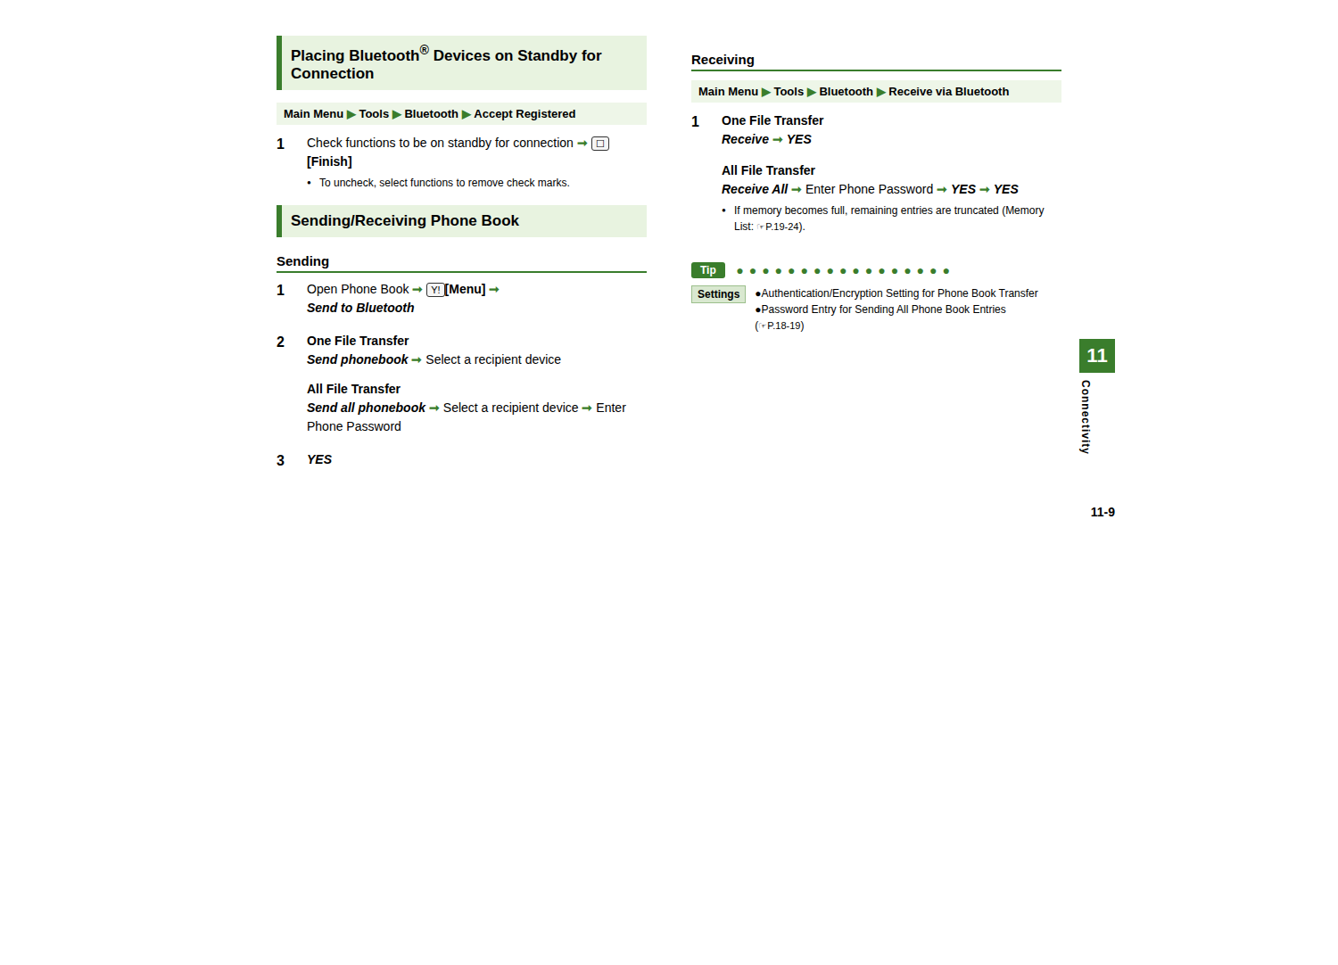Placing Bluetooth® Devices on Standby for Connection
Main Menu ▶ Tools ▶ Bluetooth ▶ Accept Registered
Check functions to be on standby for connection ➞ ☐[Finish] To uncheck, select functions to remove check marks.
Sending/Receiving Phone Book
Sending
Open Phone Book ➞ Y![Menu] ➞
Send to Bluetooth
One File Transfer
Send phonebook ➞ Select a recipient device
All File Transfer
Send all phonebook ➞ Select a recipient device ➞ Enter Phone Password
YES
Receiving
Main Menu ▶ Tools ▶ Bluetooth ▶ Receive via Bluetooth
One File Transfer
Receive ➞ YES
All File Transfer
Receive All ➞ Enter Phone Password ➞ YES ➞ YES
If memory becomes full, remaining entries are truncated (Memory List: ☞P.19-24).
Tip ●●●●●●●●●●●●●●●●●
Settings
●Authentication/Encryption Setting for Phone Book Transfer
●Password Entry for Sending All Phone Book Entries
(☞P.18-19)
11
Connectivity
11-9